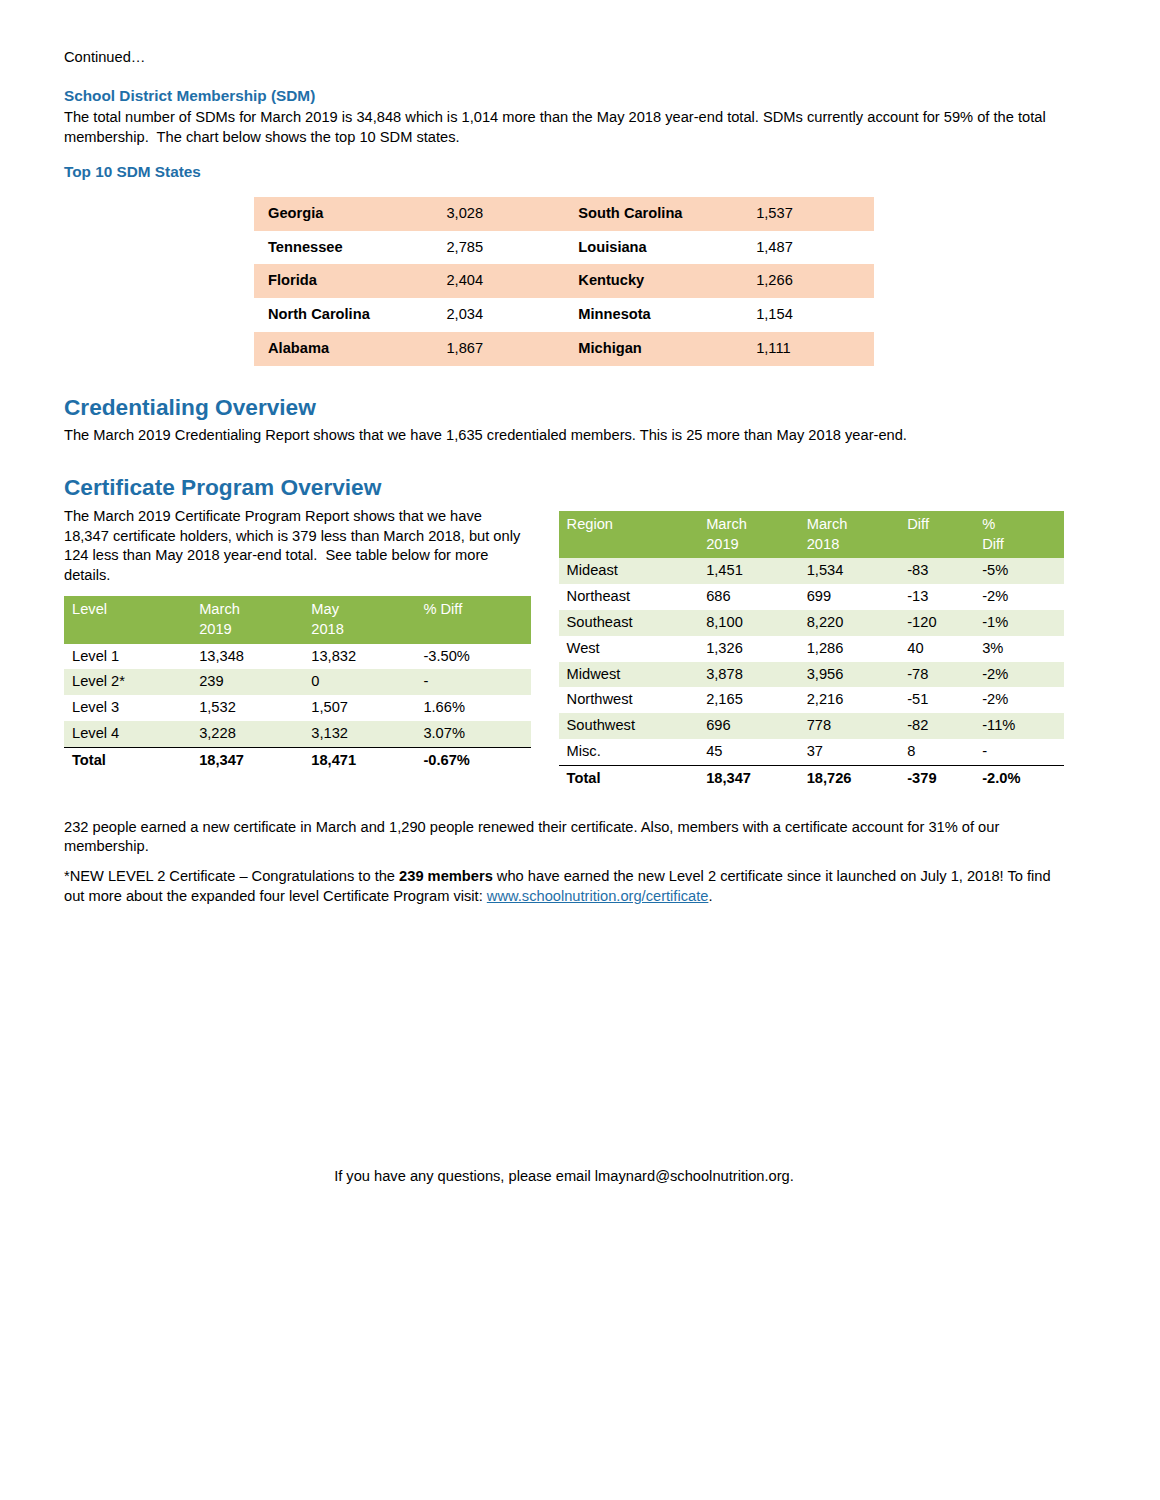Continued…
School District Membership (SDM)
The total number of SDMs for March 2019 is 34,848 which is 1,014 more than the May 2018 year-end total. SDMs currently account for 59% of the total membership. The chart below shows the top 10 SDM states.
Top 10 SDM States
| Georgia | 3,028 | South Carolina | 1,537 |
| Tennessee | 2,785 | Louisiana | 1,487 |
| Florida | 2,404 | Kentucky | 1,266 |
| North Carolina | 2,034 | Minnesota | 1,154 |
| Alabama | 1,867 | Michigan | 1,111 |
Credentialing Overview
The March 2019 Credentialing Report shows that we have 1,635 credentialed members. This is 25 more than May 2018 year-end.
Certificate Program Overview
The March 2019 Certificate Program Report shows that we have 18,347 certificate holders, which is 379 less than March 2018, but only 124 less than May 2018 year-end total. See table below for more details.
| Level | March 2019 | May 2018 | % Diff |
| --- | --- | --- | --- |
| Level 1 | 13,348 | 13,832 | -3.50% |
| Level 2* | 239 | 0 | - |
| Level 3 | 1,532 | 1,507 | 1.66% |
| Level 4 | 3,228 | 3,132 | 3.07% |
| Total | 18,347 | 18,471 | -0.67% |
| Region | March 2019 | March 2018 | Diff | % Diff |
| --- | --- | --- | --- | --- |
| Mideast | 1,451 | 1,534 | -83 | -5% |
| Northeast | 686 | 699 | -13 | -2% |
| Southeast | 8,100 | 8,220 | -120 | -1% |
| West | 1,326 | 1,286 | 40 | 3% |
| Midwest | 3,878 | 3,956 | -78 | -2% |
| Northwest | 2,165 | 2,216 | -51 | -2% |
| Southwest | 696 | 778 | -82 | -11% |
| Misc. | 45 | 37 | 8 | - |
| Total | 18,347 | 18,726 | -379 | -2.0% |
232 people earned a new certificate in March and 1,290 people renewed their certificate. Also, members with a certificate account for 31% of our membership.
*NEW LEVEL 2 Certificate – Congratulations to the 239 members who have earned the new Level 2 certificate since it launched on July 1, 2018! To find out more about the expanded four level Certificate Program visit: www.schoolnutrition.org/certificate.
If you have any questions, please email lmaynard@schoolnutrition.org.